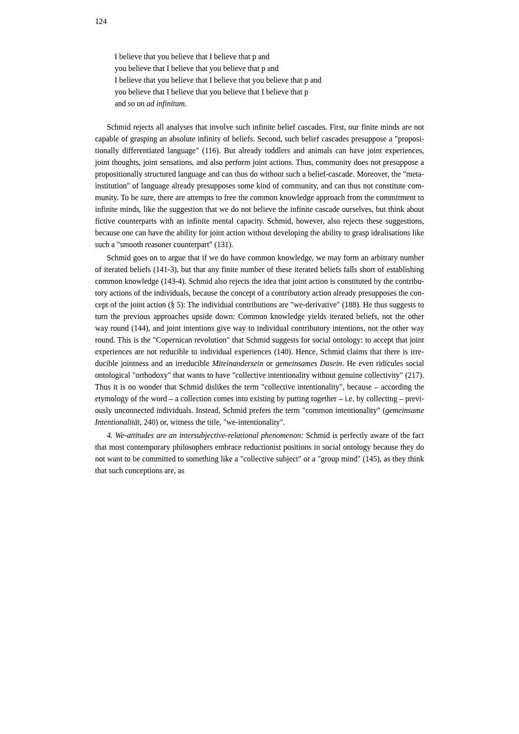124
I believe that you believe that I believe that p and
you believe that I believe that you believe that p and
I believe that you believe that I believe that you believe that p and
you believe that I believe that you believe that I believe that p
and so on ad infinitum.
Schmid rejects all analyses that involve such infinite belief cascades. First, our finite minds are not capable of grasping an absolute infinity of beliefs. Second, such belief cascades presuppose a "propositionally differentiated language" (116). But already toddlers and animals can have joint experiences, joint thoughts, joint sensations, and also perform joint actions. Thus, community does not presuppose a propositionally structured language and can thus do without such a belief-cascade. Moreover, the "meta-institution" of language already presupposes some kind of community, and can thus not constitute community. To be sure, there are attempts to free the common knowledge approach from the commitment to infinite minds, like the suggestion that we do not believe the infinite cascade ourselves, but think about fictive counterparts with an infinite mental capacity. Schmid, however, also rejects these suggestions, because one can have the ability for joint action without developing the ability to grasp idealisations like such a "smooth reasoner counterpart" (131).
Schmid goes on to argue that if we do have common knowledge, we may form an arbitrary number of iterated beliefs (141-3), but that any finite number of these iterated beliefs falls short of establishing common knowledge (143-4). Schmid also rejects the idea that joint action is constituted by the contributory actions of the individuals, because the concept of a contributory action already presupposes the concept of the joint action (§ 5): The individual contributions are "we-derivative" (188). He thus suggests to turn the previous approaches upside down: Common knowledge yields iterated beliefs, not the other way round (144), and joint intentions give way to individual contributory intentions, not the other way round. This is the "Copernican revolution" that Schmid suggests for social ontology: to accept that joint experiences are not reducible to individual experiences (140). Hence, Schmid claims that there is irreducible jointness and an irreducible Miteinandersein or gemeinsames Dasein. He even ridicules social ontological "orthodoxy" that wants to have "collective intentionality without genuine collectivity" (217). Thus it is no wonder that Schmid dislikes the term "collective intentionality", because – according the etymology of the word – a collection comes into existing by putting together – i.e. by collecting – previously unconnected individuals. Instead, Schmid prefers the term "common intentionality" (gemeinsame Intentionalität, 240) or, witness the title, "we-intentionality".
4. We-attitudes are an intersubjective-relational phenomenon: Schmid is perfectly aware of the fact that most contemporary philosophers embrace reductionist positions in social ontology because they do not want to be committed to something like a "collective subject" or a "group mind" (145), as they think that such conceptions are, as